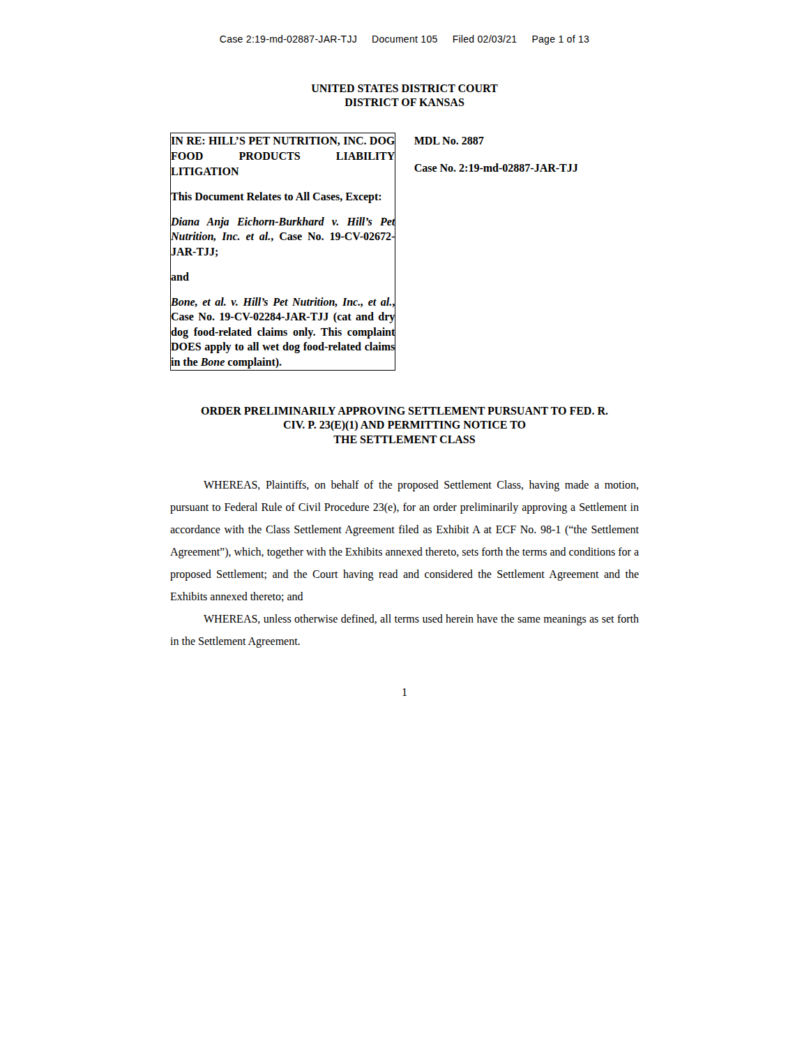Case 2:19-md-02887-JAR-TJJ Document 105 Filed 02/03/21 Page 1 of 13
UNITED STATES DISTRICT COURT
DISTRICT OF KANSAS
| IN RE: HILL’S PET NUTRITION, INC. DOG FOOD PRODUCTS LIABILITY LITIGATION This Document Relates to All Cases, Except: Diana Anja Eichorn-Burkhard v. Hill’s Pet Nutrition, Inc. et al. , Case No. 19-CV-02672- JAR-TJJ; and Bone, et al. v. Hill’s Pet Nutrition, Inc., et al. , Case No. 19-CV-02284-JAR-TJJ (cat and dry dog food-related claims only. This complaint DOES apply to all wet dog food-related claims in the Bone complaint). | | MDL No. 2887 Case No. 2:19-md-02887-JAR-TJJ |
Order Preliminarily Approving Settlement Pursuant to Fed. R.
Civ. P. 23(e)(1) and Permitting Notice to
the Settlement Class
WHEREAS, Plaintiffs, on behalf of the proposed Settlement Class, having made a motion, pursuant to Federal Rule of Civil Procedure 23(e), for an order preliminarily approving a Settlement in accordance with the Class Settlement Agreement filed as Exhibit A at ECF No. 98-1 (“the Settlement Agreement”), which, together with the Exhibits annexed thereto, sets forth the terms and conditions for a proposed Settlement; and the Court having read and considered the Settlement Agreement and the Exhibits annexed thereto; and
WHEREAS, unless otherwise defined, all terms used herein have the same meanings as set forth in the Settlement Agreement.
1